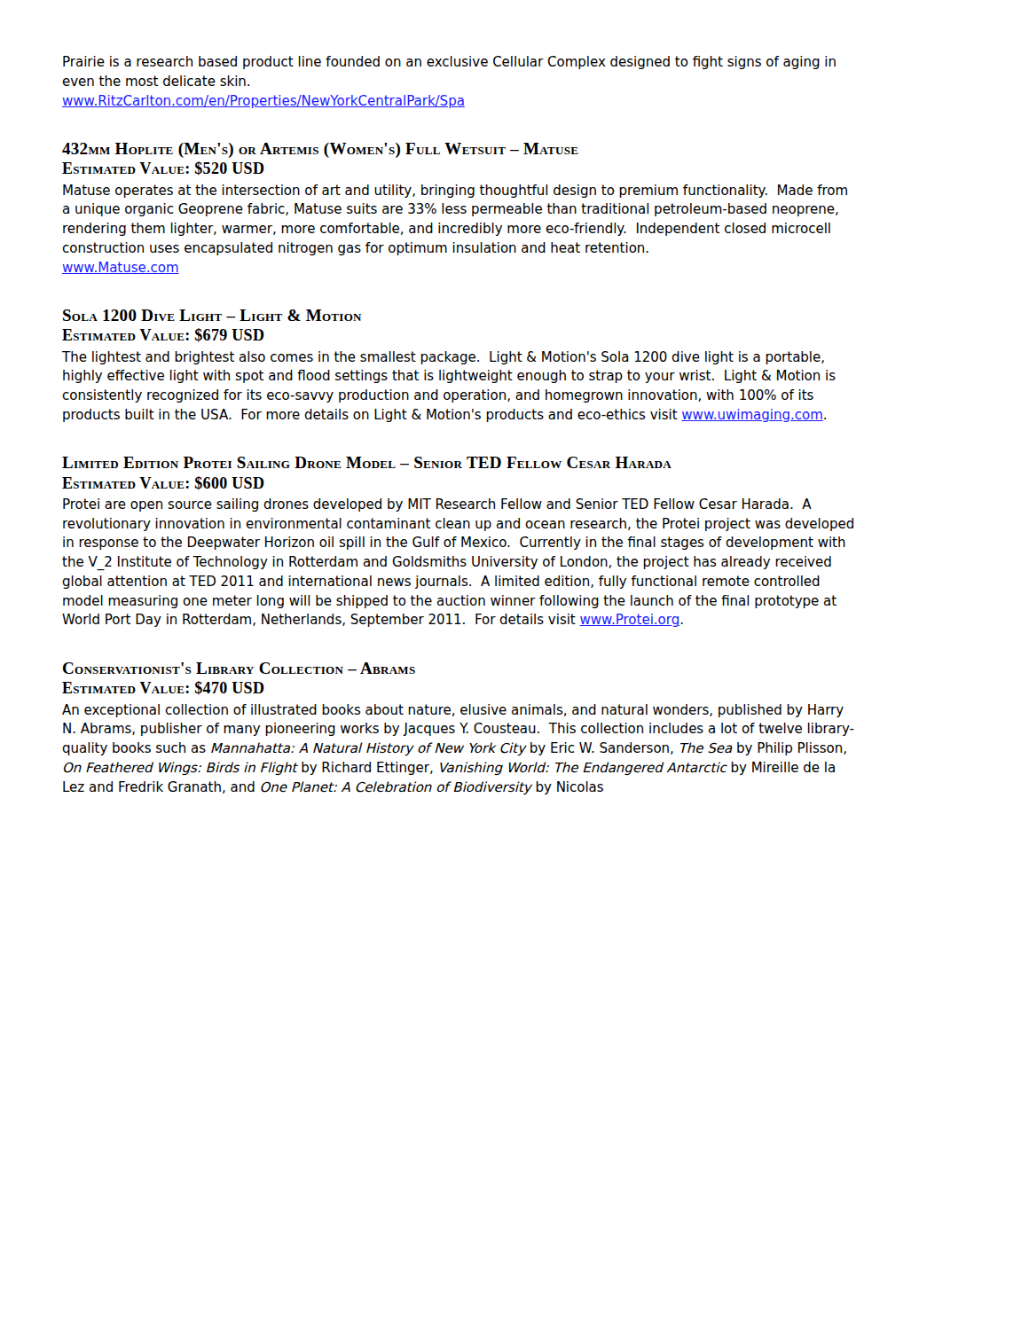Prairie is a research based product line founded on an exclusive Cellular Complex designed to fight signs of aging in even the most delicate skin.
www.RitzCarlton.com/en/Properties/NewYorkCentralPark/Spa
432mm Hoplite (Men's) or Artemis (Women's) Full Wetsuit – Matuse
Estimated Value: $520 USD
Matuse operates at the intersection of art and utility, bringing thoughtful design to premium functionality. Made from a unique organic Geoprene fabric, Matuse suits are 33% less permeable than traditional petroleum-based neoprene, rendering them lighter, warmer, more comfortable, and incredibly more eco-friendly. Independent closed microcell construction uses encapsulated nitrogen gas for optimum insulation and heat retention.
www.Matuse.com
Sola 1200 Dive Light – Light & Motion
Estimated Value: $679 USD
The lightest and brightest also comes in the smallest package. Light & Motion's Sola 1200 dive light is a portable, highly effective light with spot and flood settings that is lightweight enough to strap to your wrist. Light & Motion is consistently recognized for its eco-savvy production and operation, and homegrown innovation, with 100% of its products built in the USA. For more details on Light & Motion's products and eco-ethics visit www.uwimaging.com.
Limited Edition Protei Sailing Drone Model – Senior TED Fellow Cesar Harada
Estimated Value: $600 USD
Protei are open source sailing drones developed by MIT Research Fellow and Senior TED Fellow Cesar Harada. A revolutionary innovation in environmental contaminant clean up and ocean research, the Protei project was developed in response to the Deepwater Horizon oil spill in the Gulf of Mexico. Currently in the final stages of development with the V_2 Institute of Technology in Rotterdam and Goldsmiths University of London, the project has already received global attention at TED 2011 and international news journals. A limited edition, fully functional remote controlled model measuring one meter long will be shipped to the auction winner following the launch of the final prototype at World Port Day in Rotterdam, Netherlands, September 2011. For details visit www.Protei.org.
Conservationist's Library Collection – Abrams
Estimated Value: $470 USD
An exceptional collection of illustrated books about nature, elusive animals, and natural wonders, published by Harry N. Abrams, publisher of many pioneering works by Jacques Y. Cousteau. This collection includes a lot of twelve library-quality books such as Mannahatta: A Natural History of New York City by Eric W. Sanderson, The Sea by Philip Plisson, On Feathered Wings: Birds in Flight by Richard Ettinger, Vanishing World: The Endangered Antarctic by Mireille de la Lez and Fredrik Granath, and One Planet: A Celebration of Biodiversity by Nicolas